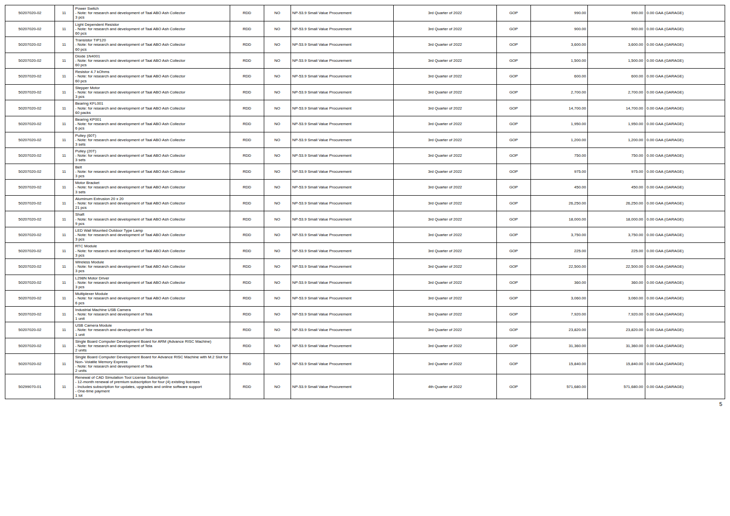| 50207020-02 | 11 | Power Switch - Note: for research and development of Taal ABO Ash Collector 3 pcs | RDD | NO | NP-53.9 Small Value Procurement | 3rd Quarter of 2022 | GOP | 990.00 | 990.00 | 0.00 GAA (GARAGE) |
| 50207020-02 | 11 | Light Dependent Resistor - Note: for research and development of Taal ABO Ash Collector 60 pcs | RDD | NO | NP-53.9 Small Value Procurement | 3rd Quarter of 2022 | GOP | 900.00 | 900.00 | 0.00 GAA (GARAGE) |
| 50207020-02 | 11 | Transistor TIP120 - Note: for research and development of Taal ABO Ash Collector 60 pcs | RDD | NO | NP-53.9 Small Value Procurement | 3rd Quarter of 2022 | GOP | 3,600.00 | 3,600.00 | 0.00 GAA (GARAGE) |
| 50207020-02 | 11 | Diode 1N4001 - Note: for research and development of Taal ABO Ash Collector 60 pcs | RDD | NO | NP-53.9 Small Value Procurement | 3rd Quarter of 2022 | GOP | 1,500.00 | 1,500.00 | 0.00 GAA (GARAGE) |
| 50207020-02 | 11 | Resistor 4.7 kOhms - Note: for research and development of Taal ABO Ash Collector 60 pcs | RDD | NO | NP-53.9 Small Value Procurement | 3rd Quarter of 2022 | GOP | 600.00 | 600.00 | 0.00 GAA (GARAGE) |
| 50207020-02 | 11 | Stepper Motor - Note: for research and development of Taal ABO Ash Collector 3 pcs | RDD | NO | NP-53.9 Small Value Procurement | 3rd Quarter of 2022 | GOP | 2,700.00 | 2,700.00 | 0.00 GAA (GARAGE) |
| 50207020-02 | 11 | Bearing KFL001 - Note: for research and development of Taal ABO Ash Collector 60 packs | RDD | NO | NP-53.9 Small Value Procurement | 3rd Quarter of 2022 | GOP | 14,700.00 | 14,700.00 | 0.00 GAA (GARAGE) |
| 50207020-02 | 11 | Bearing KP001 - Note: for research and development of Taal ABO Ash Collector 6 pcs | RDD | NO | NP-53.9 Small Value Procurement | 3rd Quarter of 2022 | GOP | 1,950.00 | 1,950.00 | 0.00 GAA (GARAGE) |
| 50207020-02 | 11 | Pulley (60T) - Note: for research and development of Taal ABO Ash Collector 3 sets | RDD | NO | NP-53.9 Small Value Procurement | 3rd Quarter of 2022 | GOP | 1,200.00 | 1,200.00 | 0.00 GAA (GARAGE) |
| 50207020-02 | 11 | Pulley (20T) - Note: for research and development of Taal ABO Ash Collector 3 sets | RDD | NO | NP-53.9 Small Value Procurement | 3rd Quarter of 2022 | GOP | 750.00 | 750.00 | 0.00 GAA (GARAGE) |
| 50207020-02 | 11 | Belt - Note: for research and development of Taal ABO Ash Collector 3 pcs | RDD | NO | NP-53.9 Small Value Procurement | 3rd Quarter of 2022 | GOP | 975.00 | 975.00 | 0.00 GAA (GARAGE) |
| 50207020-02 | 11 | Motor Bracket - Note: for research and development of Taal ABO Ash Collector 3 sets | RDD | NO | NP-53.9 Small Value Procurement | 3rd Quarter of 2022 | GOP | 450.00 | 450.00 | 0.00 GAA (GARAGE) |
| 50207020-02 | 11 | Aluminum Extrusion 20 x 20 - Note: for research and development of Taal ABO Ash Collector 21 pcs | RDD | NO | NP-53.9 Small Value Procurement | 3rd Quarter of 2022 | GOP | 26,250.00 | 26,250.00 | 0.00 GAA (GARAGE) |
| 50207020-02 | 11 | Shaft - Note: for research and development of Taal ABO Ash Collector 9 pcs | RDD | NO | NP-53.9 Small Value Procurement | 3rd Quarter of 2022 | GOP | 18,000.00 | 18,000.00 | 0.00 GAA (GARAGE) |
| 50207020-02 | 11 | LED Wall Mounted Outdoor Type Lamp - Note: for research and development of Taal ABO Ash Collector 3 pcs | RDD | NO | NP-53.9 Small Value Procurement | 3rd Quarter of 2022 | GOP | 3,750.00 | 3,750.00 | 0.00 GAA (GARAGE) |
| 50207020-02 | 11 | RTC Module - Note: for research and development of Taal ABO Ash Collector 3 pcs | RDD | NO | NP-53.9 Small Value Procurement | 3rd Quarter of 2022 | GOP | 225.00 | 225.00 | 0.00 GAA (GARAGE) |
| 50207020-02 | 11 | Wireless Module - Note: for research and development of Taal ABO Ash Collector 3 pcs | RDD | NO | NP-53.9 Small Value Procurement | 3rd Quarter of 2022 | GOP | 22,500.00 | 22,500.00 | 0.00 GAA (GARAGE) |
| 50207020-02 | 11 | L298N Motor Driver - Note: for research and development of Taal ABO Ash Collector 3 pcs | RDD | NO | NP-53.9 Small Value Procurement | 3rd Quarter of 2022 | GOP | 360.00 | 360.00 | 0.00 GAA (GARAGE) |
| 50207020-02 | 11 | Multiplexer Module - Note: for research and development of Taal ABO Ash Collector 6 pcs | RDD | NO | NP-53.9 Small Value Procurement | 3rd Quarter of 2022 | GOP | 3,060.00 | 3,060.00 | 0.00 GAA (GARAGE) |
| 50207020-02 | 11 | Industrial Machine USB Camera - Note: for research and development of Tela 1 unit | RDD | NO | NP-53.9 Small Value Procurement | 3rd Quarter of 2022 | GOP | 7,920.00 | 7,920.00 | 0.00 GAA (GARAGE) |
| 50207020-02 | 11 | USB Camera Module - Note: for research and development of Tela 1 unit | RDD | NO | NP-53.9 Small Value Procurement | 3rd Quarter of 2022 | GOP | 23,820.00 | 23,820.00 | 0.00 GAA (GARAGE) |
| 50207020-02 | 11 | Single Board Computer Development Board for ARM (Advance RISC Machine) - Note: for research and development of Tela 2 units | RDD | NO | NP-53.9 Small Value Procurement | 3rd Quarter of 2022 | GOP | 31,360.00 | 31,360.00 | 0.00 GAA (GARAGE) |
| 50207020-02 | 11 | Single Board Computer Development Board for Advance RISC Machine with M.2 Slot for Non- Volatile Memory Express - Note: for research and development of Tela 2 units | RDD | NO | NP-53.9 Small Value Procurement | 3rd Quarter of 2022 | GOP | 15,840.00 | 15,840.00 | 0.00 GAA (GARAGE) |
| 50299070-01 | 11 | Renewal of CAD Simulation Tool License Subscription - 12-month renewal of premium subscription for four (4) existing licenses - Includes subscription for updates, upgrades and online software support - One-time payment 1 lot | RDD | NO | NP-53.9 Small Value Procurement | 4th Quarter of 2022 | GOP | 571,680.00 | 571,680.00 | 0.00 GAA (GARAGE) |
5